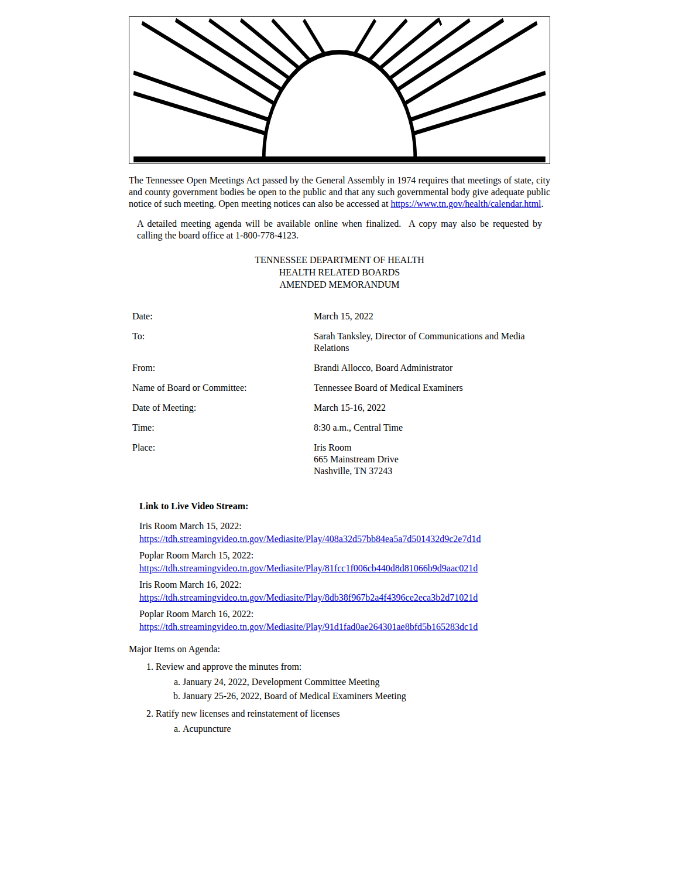The Tennessee Open Meetings Act passed by the General Assembly in 1974 requires that meetings of state, city and county government bodies be open to the public and that any such governmental body give adequate public notice of such meeting. Open meeting notices can also be accessed at https://www.tn.gov/health/calendar.html.
A detailed meeting agenda will be available online when finalized. A copy may also be requested by calling the board office at 1-800-778-4123.
TENNESSEE DEPARTMENT OF HEALTH
HEALTH RELATED BOARDS
AMENDED MEMORANDUM
| Date: | March 15, 2022 |
| To: | Sarah Tanksley, Director of Communications and Media Relations |
| From: | Brandi Allocco, Board Administrator |
| Name of Board or Committee: | Tennessee Board of Medical Examiners |
| Date of Meeting: | March 15-16, 2022 |
| Time: | 8:30 a.m., Central Time |
| Place: | Iris Room 665 Mainstream Drive Nashville, TN 37243 |
Link to Live Video Stream:
Iris Room March 15, 2022:
https://tdh.streamingvideo.tn.gov/Mediasite/Play/408a32d57bb84ea5a7d501432d9c2e7d1d
Poplar Room March 15, 2022:
https://tdh.streamingvideo.tn.gov/Mediasite/Play/81fcc1f006cb440d8d81066b9d9aac021d
Iris Room March 16, 2022:
https://tdh.streamingvideo.tn.gov/Mediasite/Play/8db38f967b2a4f4396ce2eca3b2d71021d
Poplar Room March 16, 2022:
https://tdh.streamingvideo.tn.gov/Mediasite/Play/91d1fad0ae264301ae8bfd5b165283dc1d
Major Items on Agenda:
Review and approve the minutes from:
January 24, 2022, Development Committee Meeting
January 25-26, 2022, Board of Medical Examiners Meeting
Ratify new licenses and reinstatement of licenses
Acupuncture